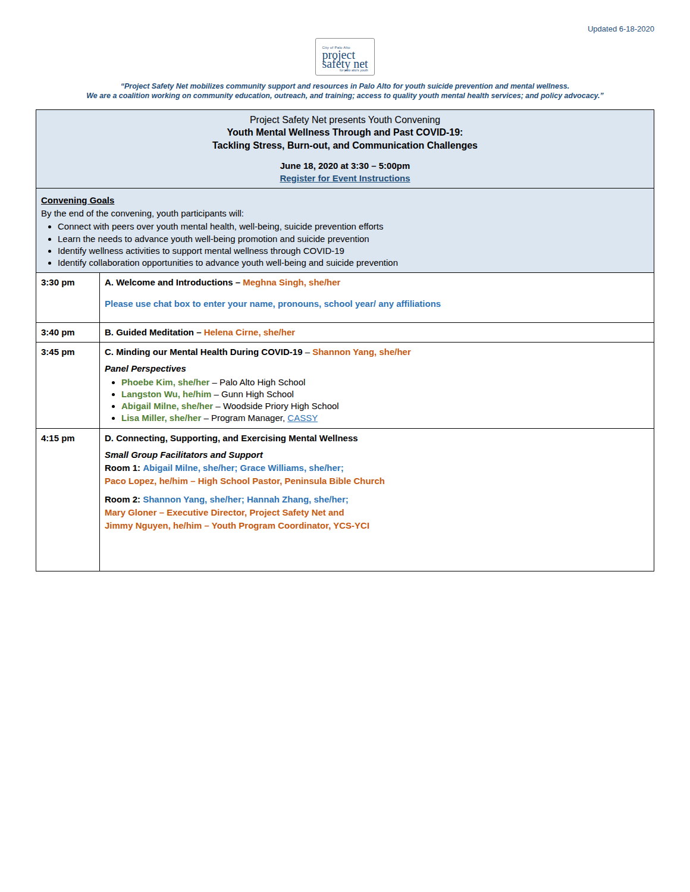Updated 6-18-2020
City of Palo Alto project safety net for palo alto's youth
“Project Safety Net mobilizes community support and resources in Palo Alto for youth suicide prevention and mental wellness.
We are a coalition working on community education, outreach, and training; access to quality youth mental health services; and policy advocacy.”
| Project Safety Net presents Youth Convening Youth Mental Wellness Through and Past COVID-19: Tackling Stress, Burn-out, and Communication Challenges June 18, 2020 at 3:30 – 5:00pm Register for Event Instructions |
| Convening Goals By the end of the convening, youth participants will: Connect with peers over youth mental health, well-being, suicide prevention efforts Learn the needs to advance youth well-being promotion and suicide prevention Identify wellness activities to support mental wellness through COVID-19 Identify collaboration opportunities to advance youth well-being and suicide prevention |
| 3:30 pm | A. Welcome and Introductions – Meghna Singh, she/her Please use chat box to enter your name, pronouns, school year/ any affiliations |
| 3:40 pm | B. Guided Meditation – Helena Cirne, she/her |
| 3:45 pm | C. Minding our Mental Health During COVID-19 – Shannon Yang, she/her Panel Perspectives Phoebe Kim, she/her – Palo Alto High School Langston Wu, he/him – Gunn High School Abigail Milne, she/her – Woodside Priory High School Lisa Miller, she/her – Program Manager, CASSY |
| 4:15 pm | D. Connecting, Supporting, and Exercising Mental Wellness Small Group Facilitators and Support Room 1: Abigail Milne, she/her; Grace Williams, she/her; Paco Lopez, he/him – High School Pastor, Peninsula Bible Church Room 2: Shannon Yang, she/her; Hannah Zhang, she/her; Mary Gloner – Executive Director, Project Safety Net and Jimmy Nguyen, he/him – Youth Program Coordinator, YCS-YCI |